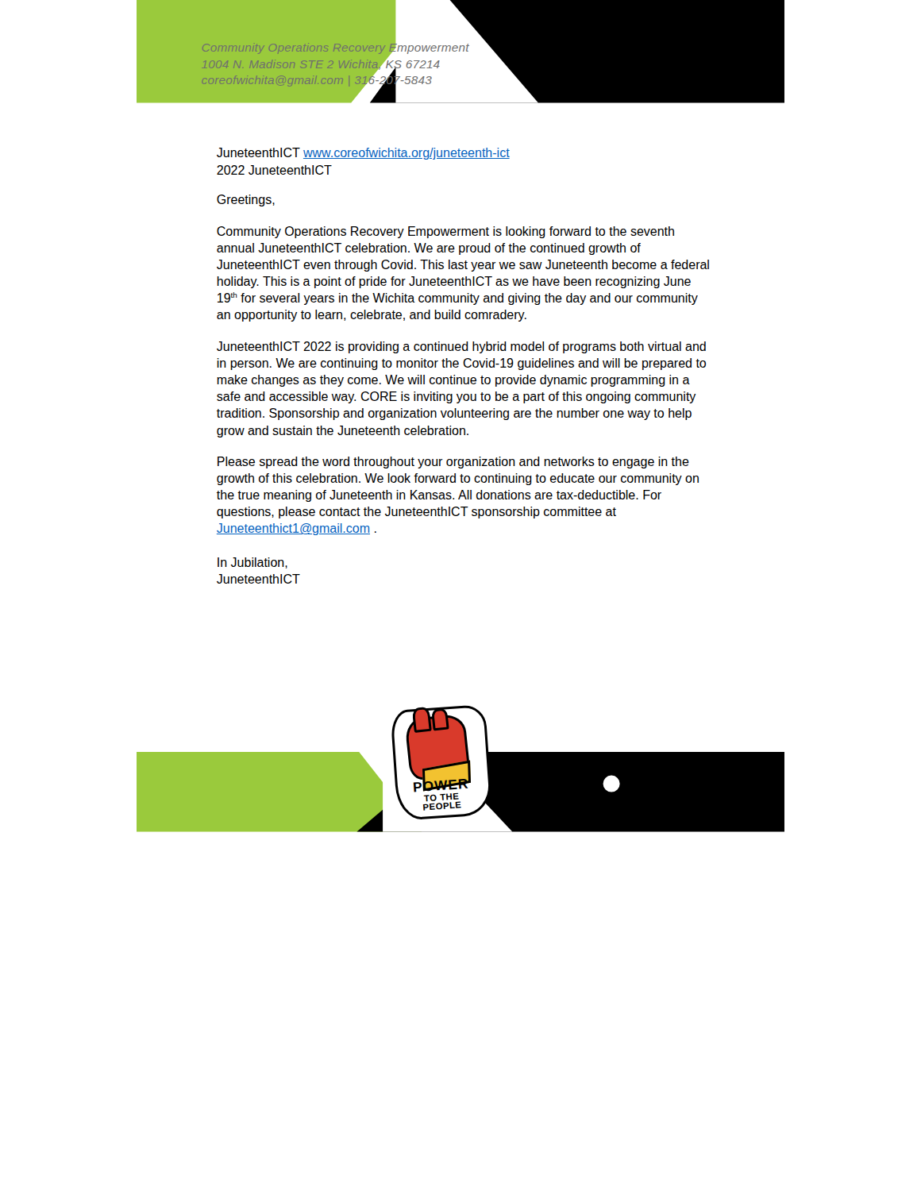Community Operations Recovery Empowerment
1004 N. Madison STE 2 Wichita, KS 67214
coreofwichita@gmail.com | 316-207-5843
JuneteenthICT www.coreofwichita.org/juneteenth-ict
2022 JuneteenthICT
Greetings,
Community Operations Recovery Empowerment is looking forward to the seventh annual JuneteenthICT celebration. We are proud of the continued growth of JuneteenthICT even through Covid. This last year we saw Juneteenth become a federal holiday. This is a point of pride for JuneteenthICT as we have been recognizing June 19th for several years in the Wichita community and giving the day and our community an opportunity to learn, celebrate, and build comradery.
JuneteenthICT 2022 is providing a continued hybrid model of programs both virtual and in person. We are continuing to monitor the Covid-19 guidelines and will be prepared to make changes as they come. We will continue to provide dynamic programming in a safe and accessible way. CORE is inviting you to be a part of this ongoing community tradition. Sponsorship and organization volunteering are the number one way to help grow and sustain the Juneteenth celebration.
Please spread the word throughout your organization and networks to engage in the growth of this celebration. We look forward to continuing to educate our community on the true meaning of Juneteenth in Kansas. All donations are tax-deductible. For questions, please contact the JuneteenthICT sponsorship committee at Juneteenthict1@gmail.com .
In Jubilation,
JuneteenthICT
POWER TO THE
PEOPLE
CORE
COMMUNITY OPERATIONS RECOVERY EMPOWERMENT